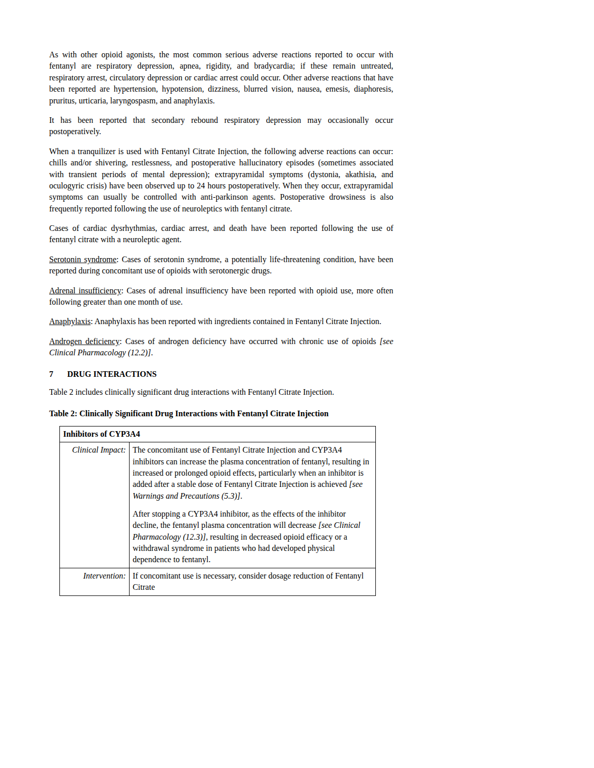As with other opioid agonists, the most common serious adverse reactions reported to occur with fentanyl are respiratory depression, apnea, rigidity, and bradycardia; if these remain untreated, respiratory arrest, circulatory depression or cardiac arrest could occur. Other adverse reactions that have been reported are hypertension, hypotension, dizziness, blurred vision, nausea, emesis, diaphoresis, pruritus, urticaria, laryngospasm, and anaphylaxis.
It has been reported that secondary rebound respiratory depression may occasionally occur postoperatively.
When a tranquilizer is used with Fentanyl Citrate Injection, the following adverse reactions can occur: chills and/or shivering, restlessness, and postoperative hallucinatory episodes (sometimes associated with transient periods of mental depression); extrapyramidal symptoms (dystonia, akathisia, and oculogyric crisis) have been observed up to 24 hours postoperatively. When they occur, extrapyramidal symptoms can usually be controlled with anti-parkinson agents. Postoperative drowsiness is also frequently reported following the use of neuroleptics with fentanyl citrate.
Cases of cardiac dysrhythmias, cardiac arrest, and death have been reported following the use of fentanyl citrate with a neuroleptic agent.
Serotonin syndrome: Cases of serotonin syndrome, a potentially life-threatening condition, have been reported during concomitant use of opioids with serotonergic drugs.
Adrenal insufficiency: Cases of adrenal insufficiency have been reported with opioid use, more often following greater than one month of use.
Anaphylaxis: Anaphylaxis has been reported with ingredients contained in Fentanyl Citrate Injection.
Androgen deficiency: Cases of androgen deficiency have occurred with chronic use of opioids [see Clinical Pharmacology (12.2)].
7 DRUG INTERACTIONS
Table 2 includes clinically significant drug interactions with Fentanyl Citrate Injection.
Table 2: Clinically Significant Drug Interactions with Fentanyl Citrate Injection
| Inhibitors of CYP3A4 |
| Clinical Impact: | The concomitant use of Fentanyl Citrate Injection and CYP3A4 inhibitors can increase the plasma concentration of fentanyl, resulting in increased or prolonged opioid effects, particularly when an inhibitor is added after a stable dose of Fentanyl Citrate Injection is achieved [see Warnings and Precautions (5.3)] . After stopping a CYP3A4 inhibitor, as the effects of the inhibitor decline, the fentanyl plasma concentration will decrease [see Clinical Pharmacology (12.3)] , resulting in decreased opioid efficacy or a withdrawal syndrome in patients who had developed physical dependence to fentanyl. |
| Intervention: | If concomitant use is necessary, consider dosage reduction of Fentanyl Citrate |